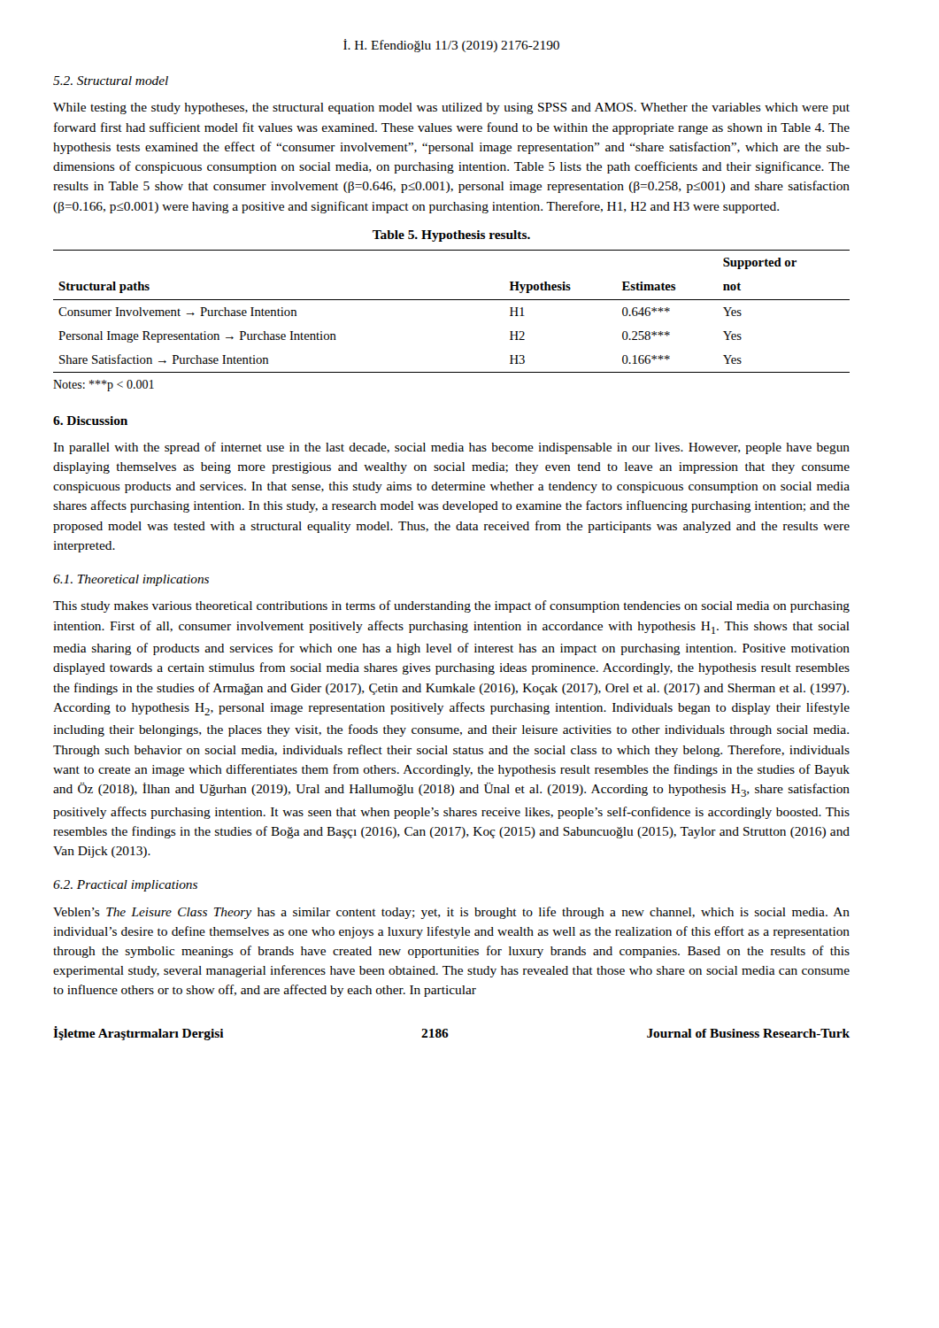İ. H. Efendioğlu 11/3 (2019) 2176-2190
5.2. Structural model
While testing the study hypotheses, the structural equation model was utilized by using SPSS and AMOS. Whether the variables which were put forward first had sufficient model fit values was examined. These values were found to be within the appropriate range as shown in Table 4. The hypothesis tests examined the effect of “consumer involvement”, “personal image representation” and “share satisfaction”, which are the sub-dimensions of conspicuous consumption on social media, on purchasing intention. Table 5 lists the path coefficients and their significance. The results in Table 5 show that consumer involvement (β=0.646, p≤0.001), personal image representation (β=0.258, p≤001) and share satisfaction (β=0.166, p≤0.001) were having a positive and significant impact on purchasing intention. Therefore, H1, H2 and H3 were supported.
Table 5. Hypothesis results.
| | | | Supported or |
| --- | --- | --- | --- |
| Structural paths | Hypothesis | Estimates | not |
| Consumer Involvement → Purchase Intention | H1 | 0.646*** | Yes |
| Personal Image Representation → Purchase Intention | H2 | 0.258*** | Yes |
| Share Satisfaction → Purchase Intention | H3 | 0.166*** | Yes |
Notes: ***p < 0.001
6. Discussion
In parallel with the spread of internet use in the last decade, social media has become indispensable in our lives. However, people have begun displaying themselves as being more prestigious and wealthy on social media; they even tend to leave an impression that they consume conspicuous products and services. In that sense, this study aims to determine whether a tendency to conspicuous consumption on social media shares affects purchasing intention. In this study, a research model was developed to examine the factors influencing purchasing intention; and the proposed model was tested with a structural equality model. Thus, the data received from the participants was analyzed and the results were interpreted.
6.1. Theoretical implications
This study makes various theoretical contributions in terms of understanding the impact of consumption tendencies on social media on purchasing intention. First of all, consumer involvement positively affects purchasing intention in accordance with hypothesis H1. This shows that social media sharing of products and services for which one has a high level of interest has an impact on purchasing intention. Positive motivation displayed towards a certain stimulus from social media shares gives purchasing ideas prominence. Accordingly, the hypothesis result resembles the findings in the studies of Armağan and Gider (2017), Çetin and Kumkale (2016), Koçak (2017), Orel et al. (2017) and Sherman et al. (1997). According to hypothesis H2, personal image representation positively affects purchasing intention. Individuals began to display their lifestyle including their belongings, the places they visit, the foods they consume, and their leisure activities to other individuals through social media. Through such behavior on social media, individuals reflect their social status and the social class to which they belong. Therefore, individuals want to create an image which differentiates them from others. Accordingly, the hypothesis result resembles the findings in the studies of Bayuk and Öz (2018), İlhan and Uğurhan (2019), Ural and Hallumoğlu (2018) and Ünal et al. (2019). According to hypothesis H3, share satisfaction positively affects purchasing intention. It was seen that when people’s shares receive likes, people’s self-confidence is accordingly boosted. This resembles the findings in the studies of Boğa and Başçı (2016), Can (2017), Koç (2015) and Sabuncuoğlu (2015), Taylor and Strutton (2016) and Van Dijck (2013).
6.2. Practical implications
Veblen’s The Leisure Class Theory has a similar content today; yet, it is brought to life through a new channel, which is social media. An individual’s desire to define themselves as one who enjoys a luxury lifestyle and wealth as well as the realization of this effort as a representation through the symbolic meanings of brands have created new opportunities for luxury brands and companies. Based on the results of this experimental study, several managerial inferences have been obtained. The study has revealed that those who share on social media can consume to influence others or to show off, and are affected by each other. In particular
İşletme Araştırmaları Dergisi 2186 Journal of Business Research-Turk